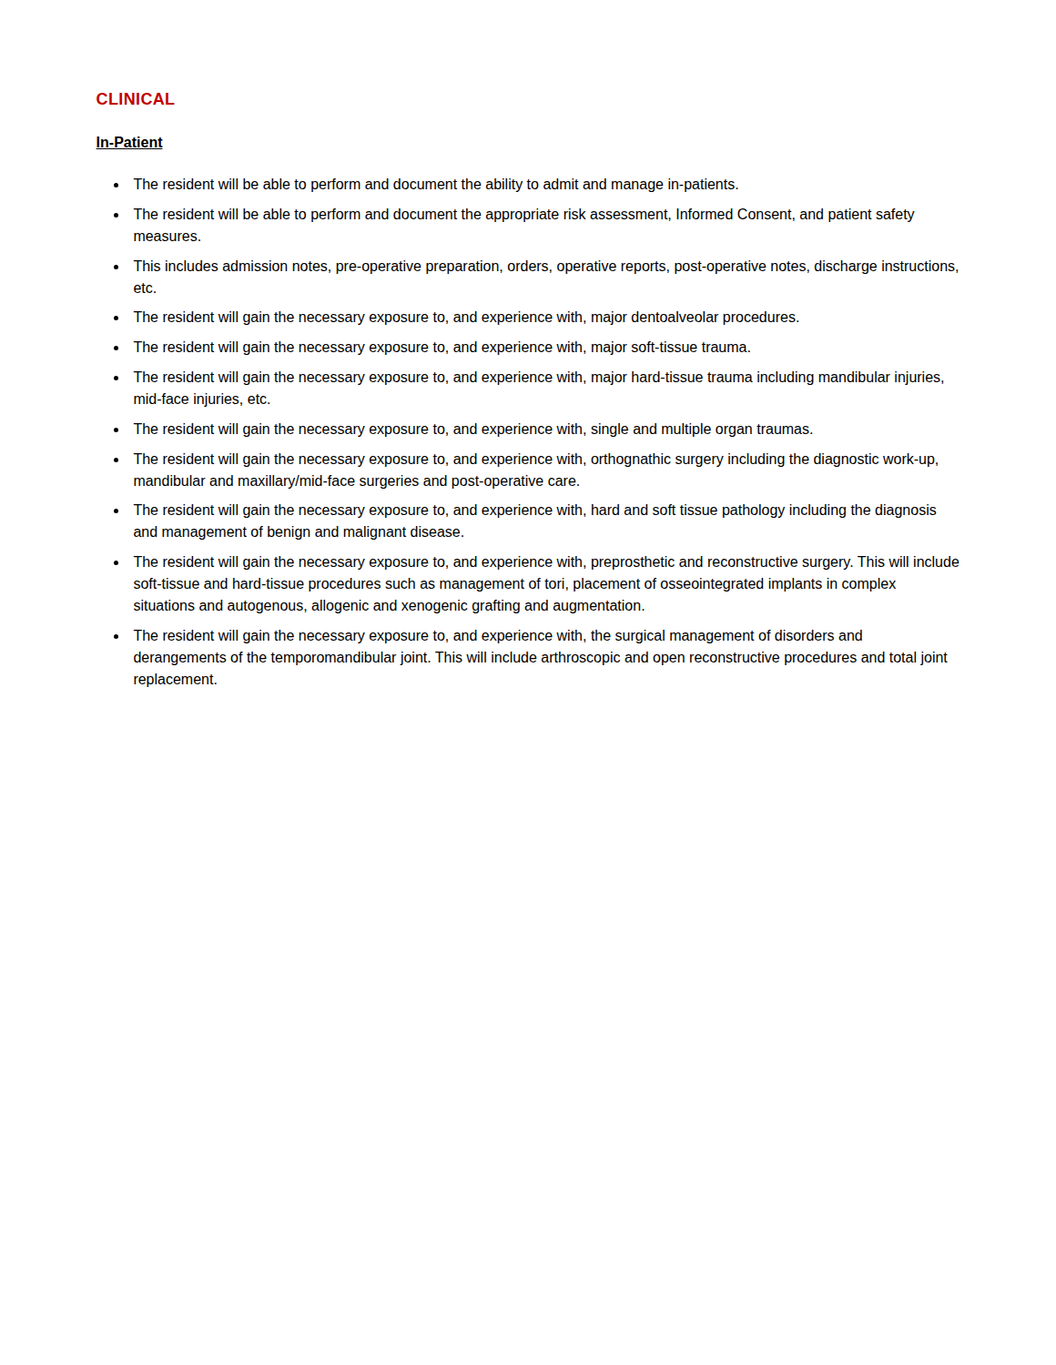CLINICAL
In-Patient
The resident will be able to perform and document the ability to admit and manage in-patients.
The resident will be able to perform and document the appropriate risk assessment, Informed Consent, and patient safety measures.
This includes admission notes, pre-operative preparation, orders, operative reports, post-operative notes, discharge instructions, etc.
The resident will gain the necessary exposure to, and experience with, major dentoalveolar procedures.
The resident will gain the necessary exposure to, and experience with, major soft-tissue trauma.
The resident will gain the necessary exposure to, and experience with, major hard-tissue trauma including mandibular injuries, mid-face injuries, etc.
The resident will gain the necessary exposure to, and experience with, single and multiple organ traumas.
The resident will gain the necessary exposure to, and experience with, orthognathic surgery including the diagnostic work-up, mandibular and maxillary/mid-face surgeries and post-operative care.
The resident will gain the necessary exposure to, and experience with, hard and soft tissue pathology including the diagnosis and management of benign and malignant disease.
The resident will gain the necessary exposure to, and experience with, preprosthetic and reconstructive surgery. This will include soft-tissue and hard-tissue procedures such as management of tori, placement of osseointegrated implants in complex situations and autogenous, allogenic and xenogenic grafting and augmentation.
The resident will gain the necessary exposure to, and experience with, the surgical management of disorders and derangements of the temporomandibular joint. This will include arthroscopic and open reconstructive procedures and total joint replacement.